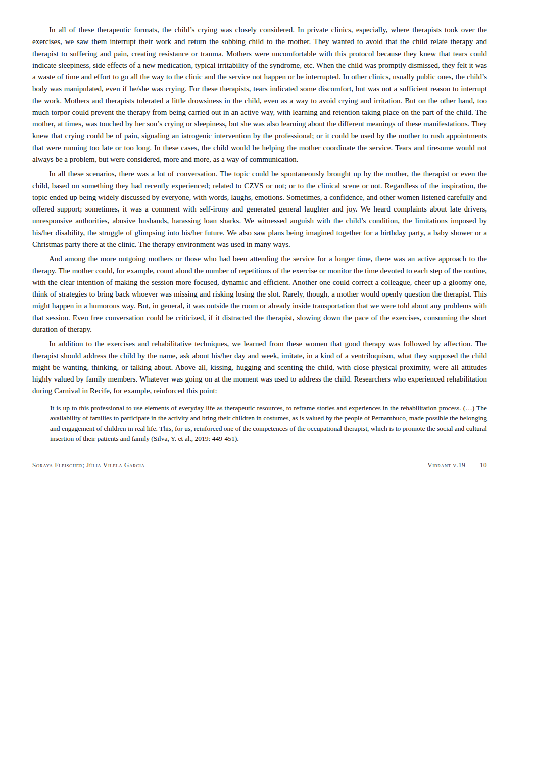In all of these therapeutic formats, the child’s crying was closely considered. In private clinics, especially, where therapists took over the exercises, we saw them interrupt their work and return the sobbing child to the mother. They wanted to avoid that the child relate therapy and therapist to suffering and pain, creating resistance or trauma. Mothers were uncomfortable with this protocol because they knew that tears could indicate sleepiness, side effects of a new medication, typical irritability of the syndrome, etc. When the child was promptly dismissed, they felt it was a waste of time and effort to go all the way to the clinic and the service not happen or be interrupted. In other clinics, usually public ones, the child’s body was manipulated, even if he/she was crying. For these therapists, tears indicated some discomfort, but was not a sufficient reason to interrupt the work. Mothers and therapists tolerated a little drowsiness in the child, even as a way to avoid crying and irritation. But on the other hand, too much torpor could prevent the therapy from being carried out in an active way, with learning and retention taking place on the part of the child. The mother, at times, was touched by her son’s crying or sleepiness, but she was also learning about the different meanings of these manifestations. They knew that crying could be of pain, signaling an iatrogenic intervention by the professional; or it could be used by the mother to rush appointments that were running too late or too long. In these cases, the child would be helping the mother coordinate the service. Tears and tiresome would not always be a problem, but were considered, more and more, as a way of communication.
In all these scenarios, there was a lot of conversation. The topic could be spontaneously brought up by the mother, the therapist or even the child, based on something they had recently experienced; related to CZVS or not; or to the clinical scene or not. Regardless of the inspiration, the topic ended up being widely discussed by everyone, with words, laughs, emotions. Sometimes, a confidence, and other women listened carefully and offered support; sometimes, it was a comment with self-irony and generated general laughter and joy. We heard complaints about late drivers, unresponsive authorities, abusive husbands, harassing loan sharks. We witnessed anguish with the child’s condition, the limitations imposed by his/her disability, the struggle of glimpsing into his/her future. We also saw plans being imagined together for a birthday party, a baby shower or a Christmas party there at the clinic. The therapy environment was used in many ways.
And among the more outgoing mothers or those who had been attending the service for a longer time, there was an active approach to the therapy. The mother could, for example, count aloud the number of repetitions of the exercise or monitor the time devoted to each step of the routine, with the clear intention of making the session more focused, dynamic and efficient. Another one could correct a colleague, cheer up a gloomy one, think of strategies to bring back whoever was missing and risking losing the slot. Rarely, though, a mother would openly question the therapist. This might happen in a humorous way. But, in general, it was outside the room or already inside transportation that we were told about any problems with that session. Even free conversation could be criticized, if it distracted the therapist, slowing down the pace of the exercises, consuming the short duration of therapy.
In addition to the exercises and rehabilitative techniques, we learned from these women that good therapy was followed by affection. The therapist should address the child by the name, ask about his/her day and week, imitate, in a kind of a ventriloquism, what they supposed the child might be wanting, thinking, or talking about. Above all, kissing, hugging and scenting the child, with close physical proximity, were all attitudes highly valued by family members. Whatever was going on at the moment was used to address the child. Researchers who experienced rehabilitation during Carnival in Recife, for example, reinforced this point:
It is up to this professional to use elements of everyday life as therapeutic resources, to reframe stories and experiences in the rehabilitation process. (…) The availability of families to participate in the activity and bring their children in costumes, as is valued by the people of Pernambuco, made possible the belonging and engagement of children in real life. This, for us, reinforced one of the competences of the occupational therapist, which is to promote the social and cultural insertion of their patients and family (Silva, Y. et al., 2019: 449-451).
Soraya Fleischer; Júlia Vilela Garcia Vibrant v.1910